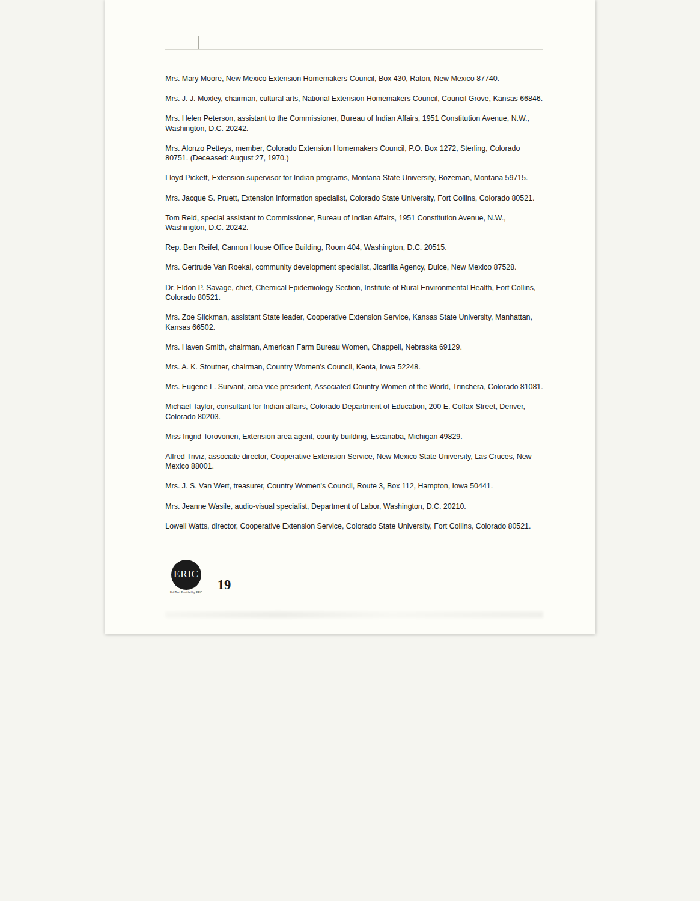Mrs. Mary Moore, New Mexico Extension Homemakers Council, Box 430, Raton, New Mexico 87740.
Mrs. J. J. Moxley, chairman, cultural arts, National Extension Homemakers Council, Council Grove, Kansas 66846.
Mrs. Helen Peterson, assistant to the Commissioner, Bureau of Indian Affairs, 1951 Constitution Avenue, N.W., Washington, D.C. 20242.
Mrs. Alonzo Petteys, member, Colorado Extension Homemakers Council, P.O. Box 1272, Sterling, Colorado 80751. (Deceased: August 27, 1970.)
Lloyd Pickett, Extension supervisor for Indian programs, Montana State University, Bozeman, Montana 59715.
Mrs. Jacque S. Pruett, Extension information specialist, Colorado State University, Fort Collins, Colorado 80521.
Tom Reid, special assistant to Commissioner, Bureau of Indian Affairs, 1951 Constitution Avenue, N.W., Washington, D.C. 20242.
Rep. Ben Reifel, Cannon House Office Building, Room 404, Washington, D.C. 20515.
Mrs. Gertrude Van Roekal, community development specialist, Jicarilla Agency, Dulce, New Mexico 87528.
Dr. Eldon P. Savage, chief, Chemical Epidemiology Section, Institute of Rural Environmental Health, Fort Collins, Colorado 80521.
Mrs. Zoe Slickman, assistant State leader, Cooperative Extension Service, Kansas State University, Manhattan, Kansas 66502.
Mrs. Haven Smith, chairman, American Farm Bureau Women, Chappell, Nebraska 69129.
Mrs. A. K. Stoutner, chairman, Country Women's Council, Keota, Iowa 52248.
Mrs. Eugene L. Survant, area vice president, Associated Country Women of the World, Trinchera, Colorado 81081.
Michael Taylor, consultant for Indian affairs, Colorado Department of Education, 200 E. Colfax Street, Denver, Colorado 80203.
Miss Ingrid Torovonen, Extension area agent, county building, Escanaba, Michigan 49829.
Alfred Triviz, associate director, Cooperative Extension Service, New Mexico State University, Las Cruces, New Mexico 88001.
Mrs. J. S. Van Wert, treasurer, Country Women's Council, Route 3, Box 112, Hampton, Iowa 50441.
Mrs. Jeanne Wasile, audio-visual specialist, Department of Labor, Washington, D.C. 20210.
Lowell Watts, director, Cooperative Extension Service, Colorado State University, Fort Collins, Colorado 80521.
ERIC
Full Text Provided by ERIC
19